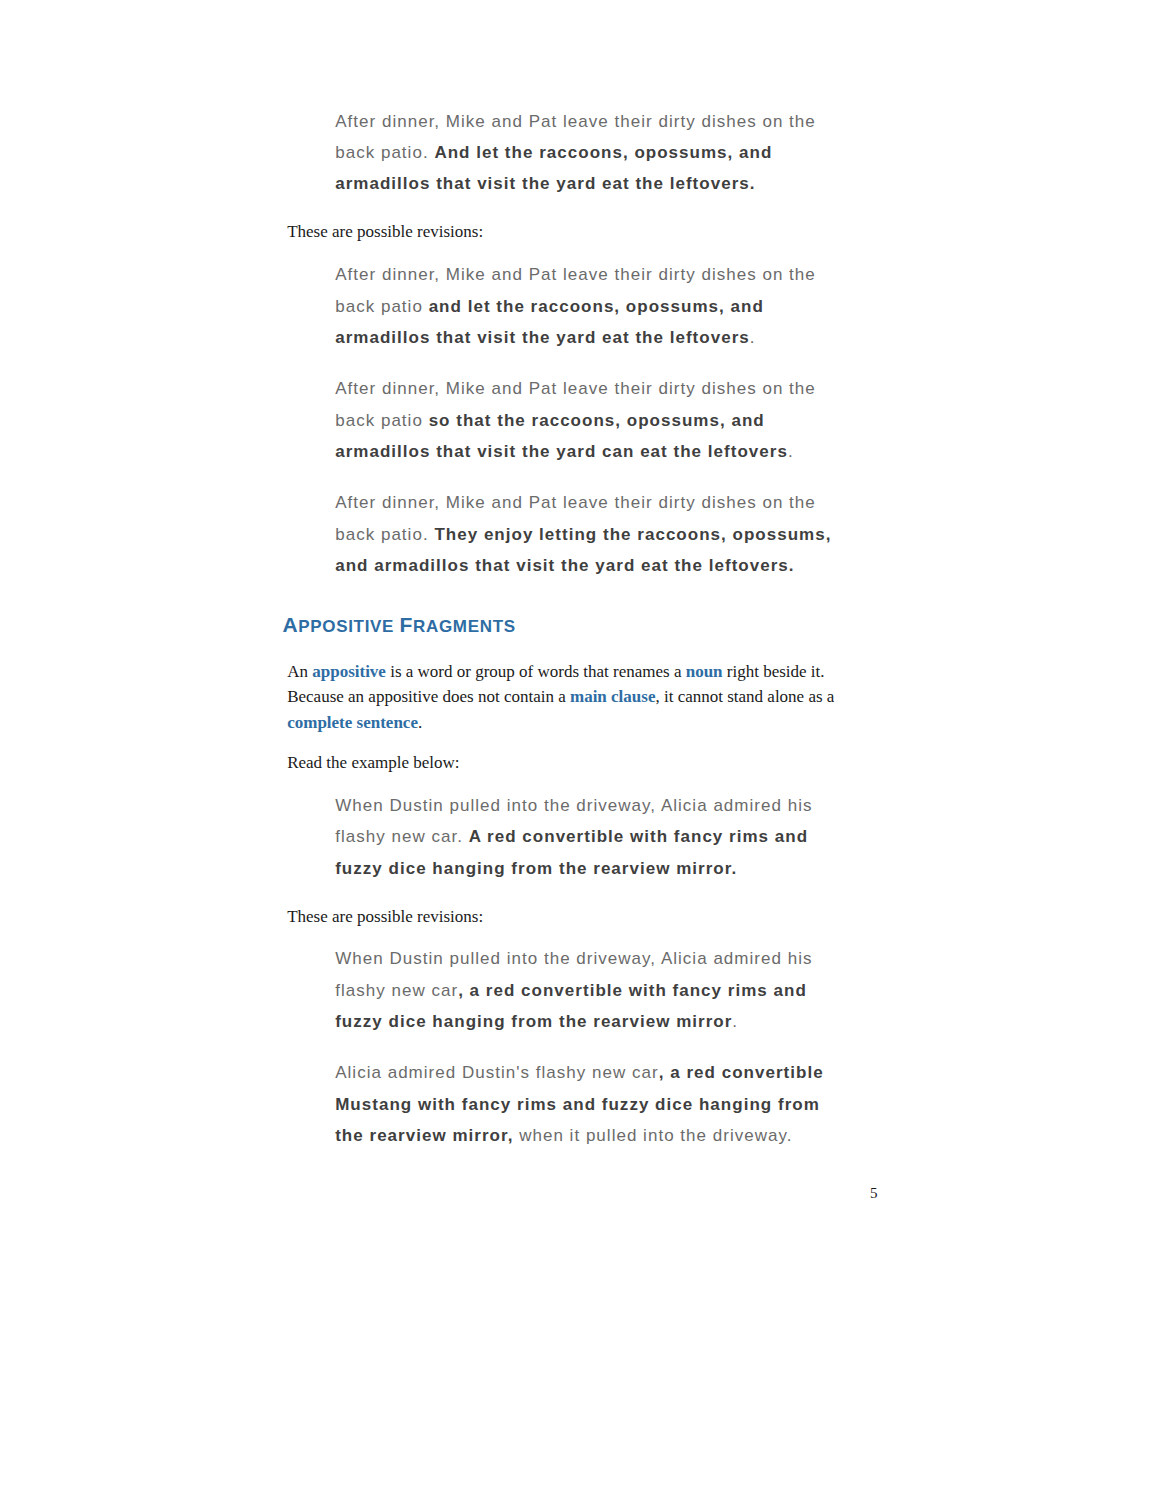After dinner, Mike and Pat leave their dirty dishes on the back patio. And let the raccoons, opossums, and armadillos that visit the yard eat the leftovers.
These are possible revisions:
After dinner, Mike and Pat leave their dirty dishes on the back patio and let the raccoons, opossums, and armadillos that visit the yard eat the leftovers.
After dinner, Mike and Pat leave their dirty dishes on the back patio so that the raccoons, opossums, and armadillos that visit the yard can eat the leftovers.
After dinner, Mike and Pat leave their dirty dishes on the back patio. They enjoy letting the raccoons, opossums, and armadillos that visit the yard eat the leftovers.
APPOSITIVE FRAGMENTS
An appositive is a word or group of words that renames a noun right beside it. Because an appositive does not contain a main clause, it cannot stand alone as a complete sentence.
Read the example below:
When Dustin pulled into the driveway, Alicia admired his flashy new car. A red convertible with fancy rims and fuzzy dice hanging from the rearview mirror.
These are possible revisions:
When Dustin pulled into the driveway, Alicia admired his flashy new car, a red convertible with fancy rims and fuzzy dice hanging from the rearview mirror.
Alicia admired Dustin's flashy new car, a red convertible Mustang with fancy rims and fuzzy dice hanging from the rearview mirror, when it pulled into the driveway.
5